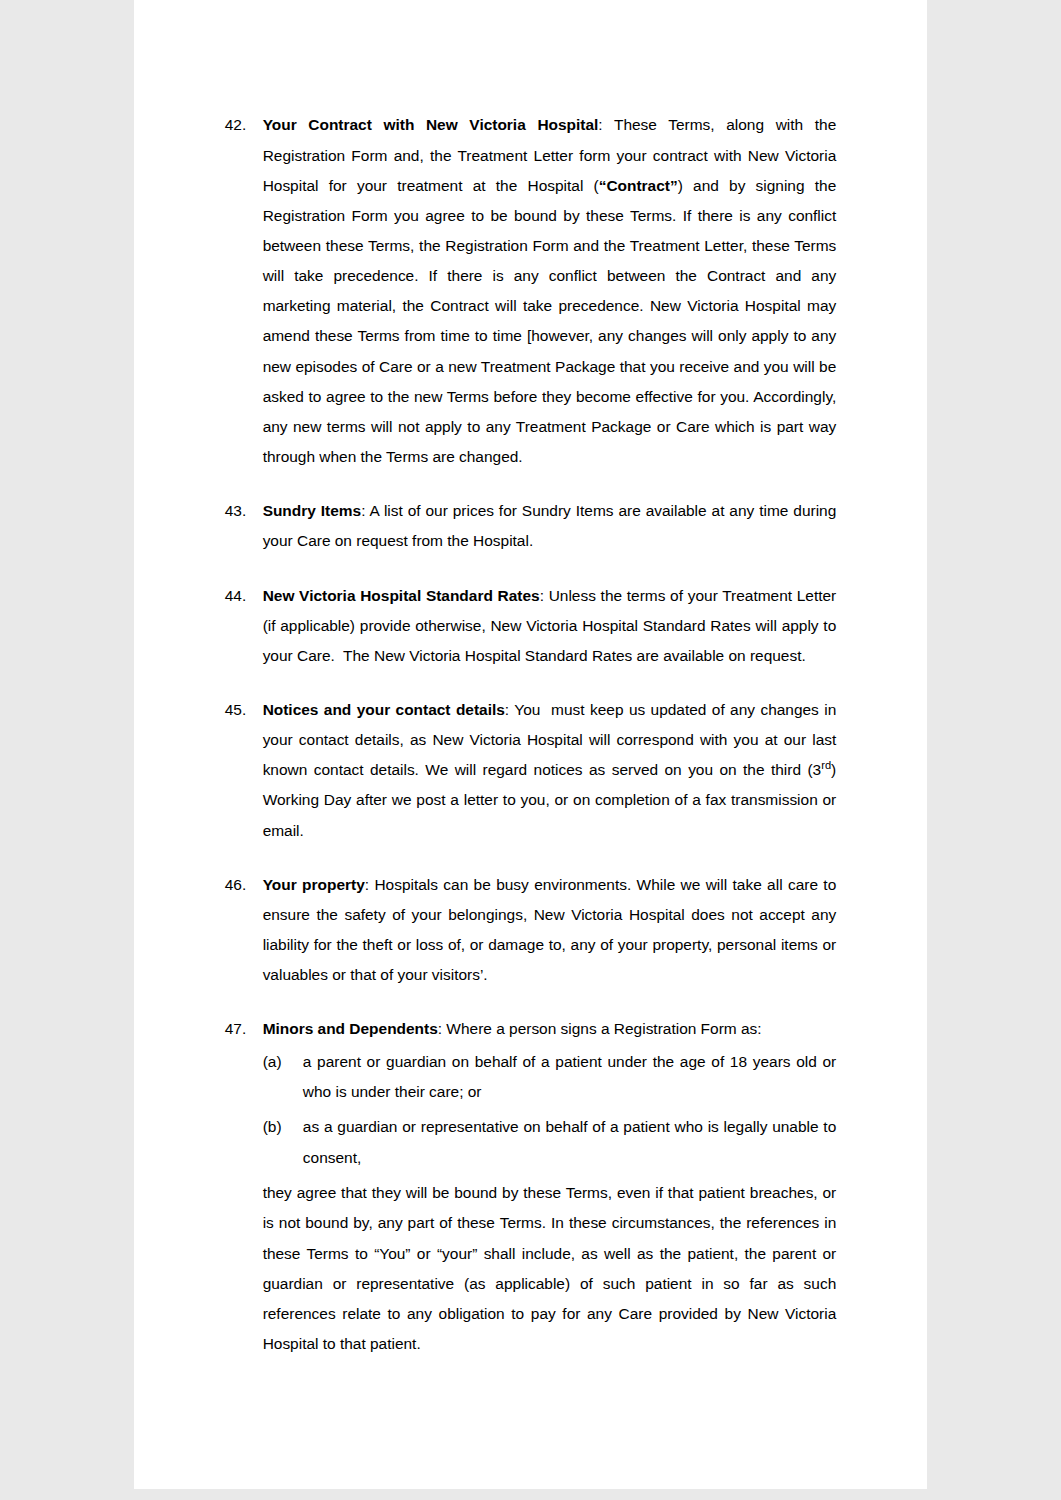Your Contract with New Victoria Hospital: These Terms, along with the Registration Form and, the Treatment Letter form your contract with New Victoria Hospital for your treatment at the Hospital (“Contract”) and by signing the Registration Form you agree to be bound by these Terms. If there is any conflict between these Terms, the Registration Form and the Treatment Letter, these Terms will take precedence. If there is any conflict between the Contract and any marketing material, the Contract will take precedence. New Victoria Hospital may amend these Terms from time to time [however, any changes will only apply to any new episodes of Care or a new Treatment Package that you receive and you will be asked to agree to the new Terms before they become effective for you. Accordingly, any new terms will not apply to any Treatment Package or Care which is part way through when the Terms are changed.
Sundry Items: A list of our prices for Sundry Items are available at any time during your Care on request from the Hospital.
New Victoria Hospital Standard Rates: Unless the terms of your Treatment Letter (if applicable) provide otherwise, New Victoria Hospital Standard Rates will apply to your Care. The New Victoria Hospital Standard Rates are available on request.
Notices and your contact details: You must keep us updated of any changes in your contact details, as New Victoria Hospital will correspond with you at our last known contact details. We will regard notices as served on you on the third (3rd) Working Day after we post a letter to you, or on completion of a fax transmission or email.
Your property: Hospitals can be busy environments. While we will take all care to ensure the safety of your belongings, New Victoria Hospital does not accept any liability for the theft or loss of, or damage to, any of your property, personal items or valuables or that of your visitors’.
Minors and Dependents: Where a person signs a Registration Form as:
a parent or guardian on behalf of a patient under the age of 18 years old or who is under their care; or
as a guardian or representative on behalf of a patient who is legally unable to consent,
they agree that they will be bound by these Terms, even if that patient breaches, or is not bound by, any part of these Terms. In these circumstances, the references in these Terms to “You” or “your” shall include, as well as the patient, the parent or guardian or representative (as applicable) of such patient in so far as such references relate to any obligation to pay for any Care provided by New Victoria Hospital to that patient.